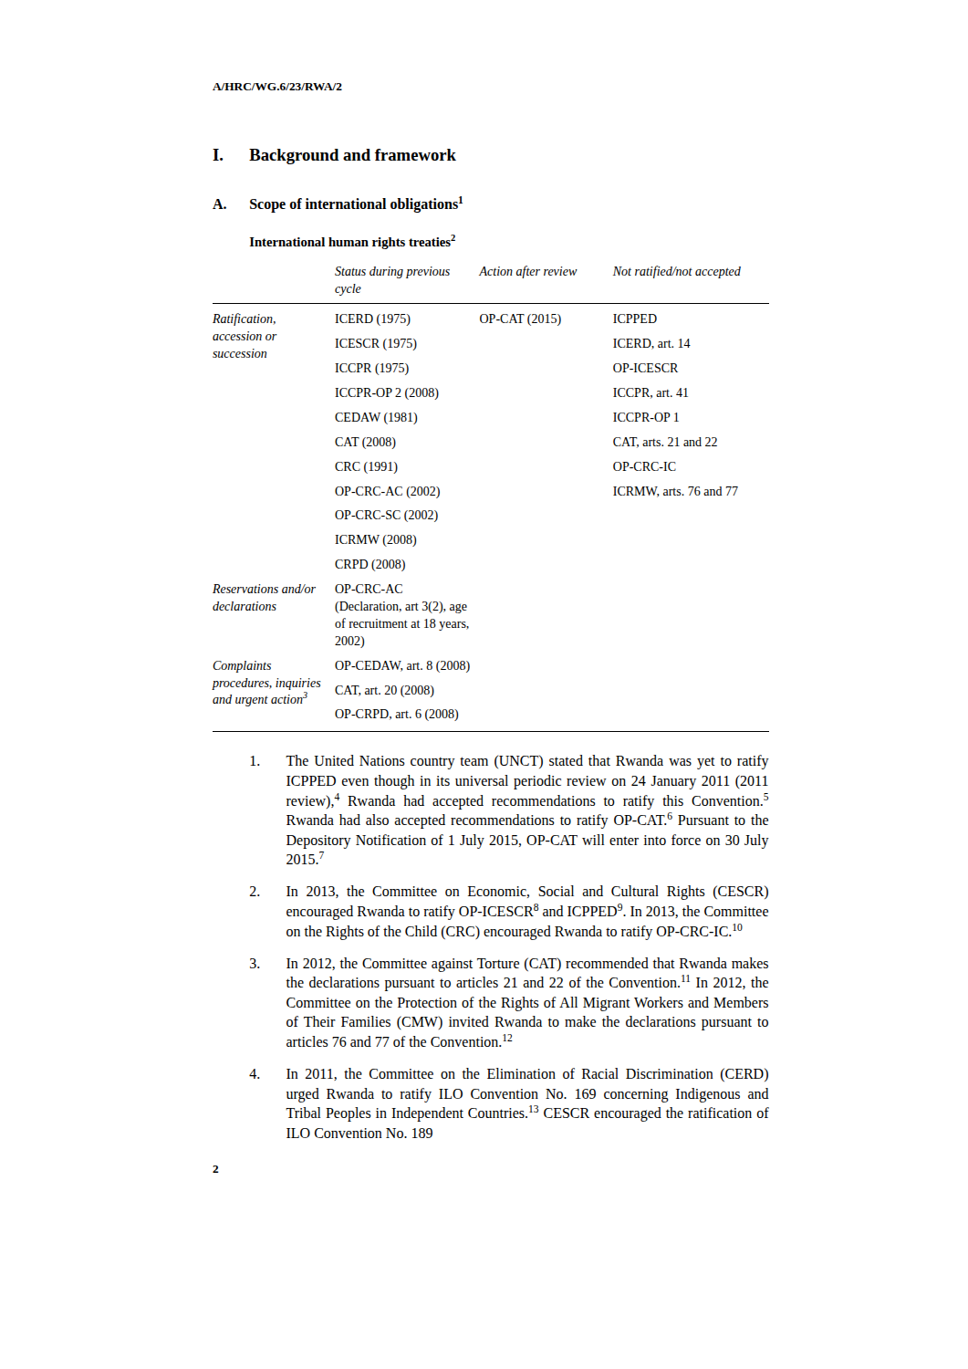A/HRC/WG.6/23/RWA/2
I. Background and framework
A. Scope of international obligations1
International human rights treaties2
| | Status during previous cycle | Action after review | Not ratified/not accepted |
| --- | --- | --- | --- |
| Ratification, accession or succession | ICERD (1975) ICESCR (1975) ICCPR (1975) ICCPR-OP 2 (2008) CEDAW (1981) CAT (2008) CRC (1991) OP-CRC-AC (2002) OP-CRC-SC (2002) ICRMW (2008) CRPD (2008) | OP-CAT (2015) | ICPPED ICERD, art. 14 OP-ICESCR ICCPR, art. 41 ICCPR-OP 1 CAT, arts. 21 and 22 OP-CRC-IC ICRMW, arts. 76 and 77 |
| Reservations and/or declarations | OP-CRC-AC (Declaration, art 3(2), age of recruitment at 18 years, 2002) | | |
| Complaints procedures, inquiries and urgent action 3 | OP-CEDAW, art. 8 (2008) CAT, art. 20 (2008) OP-CRPD, art. 6 (2008) | | |
1. The United Nations country team (UNCT) stated that Rwanda was yet to ratify ICPPED even though in its universal periodic review on 24 January 2011 (2011 review),4 Rwanda had accepted recommendations to ratify this Convention.5 Rwanda had also accepted recommendations to ratify OP-CAT.6 Pursuant to the Depository Notification of 1 July 2015, OP-CAT will enter into force on 30 July 2015.7
2. In 2013, the Committee on Economic, Social and Cultural Rights (CESCR) encouraged Rwanda to ratify OP-ICESCR8 and ICPPED9. In 2013, the Committee on the Rights of the Child (CRC) encouraged Rwanda to ratify OP-CRC-IC.10
3. In 2012, the Committee against Torture (CAT) recommended that Rwanda makes the declarations pursuant to articles 21 and 22 of the Convention.11 In 2012, the Committee on the Protection of the Rights of All Migrant Workers and Members of Their Families (CMW) invited Rwanda to make the declarations pursuant to articles 76 and 77 of the Convention.12
4. In 2011, the Committee on the Elimination of Racial Discrimination (CERD) urged Rwanda to ratify ILO Convention No. 169 concerning Indigenous and Tribal Peoples in Independent Countries.13 CESCR encouraged the ratification of ILO Convention No. 189
2